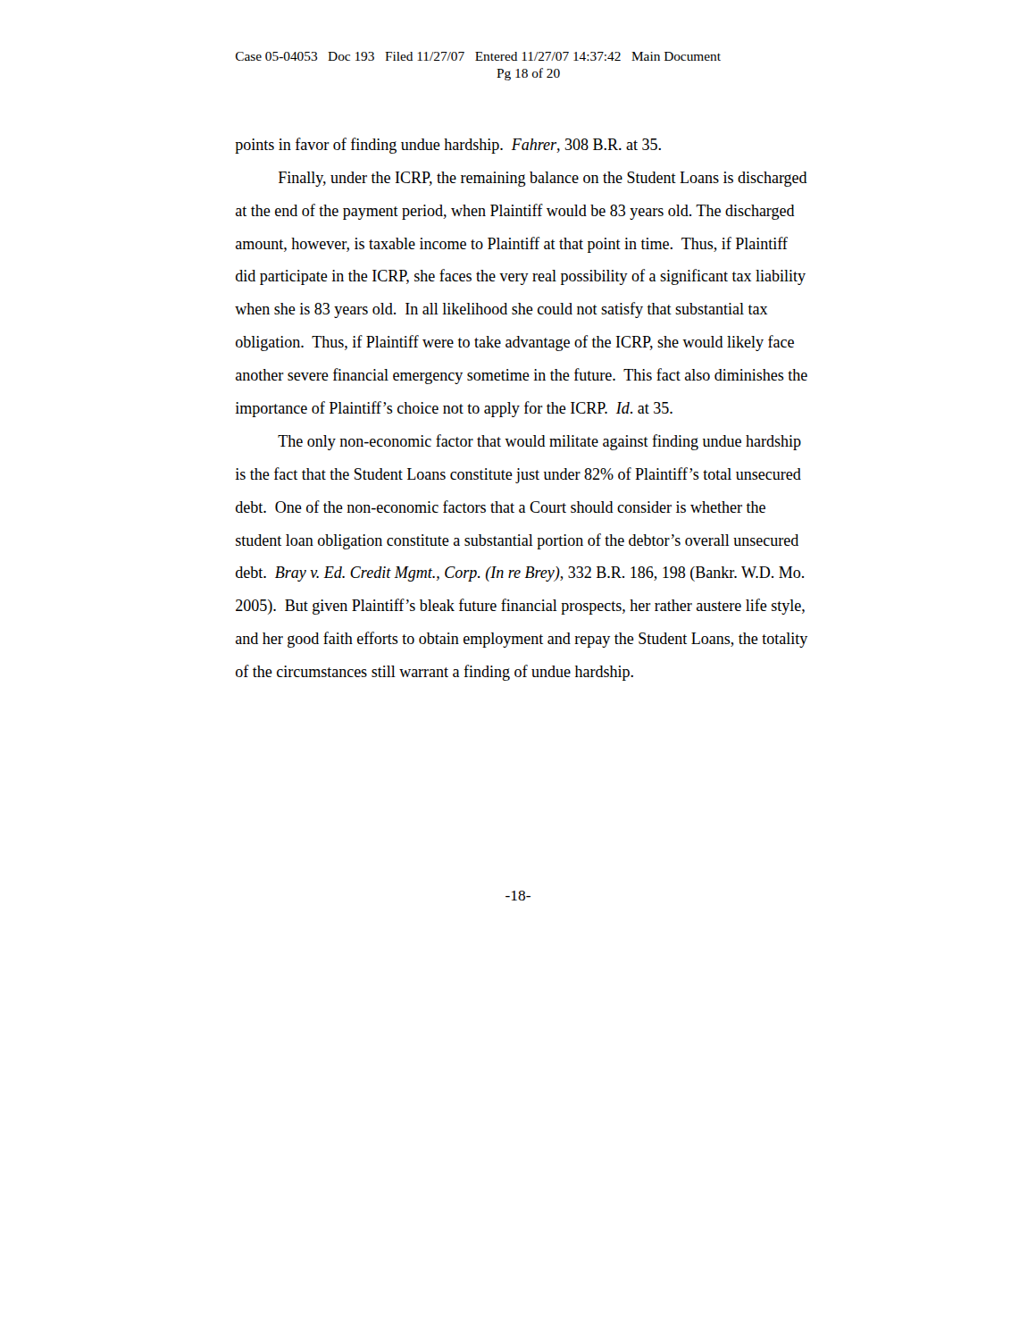Case 05-04053 Doc 193 Filed 11/27/07 Entered 11/27/07 14:37:42 Main Document
Pg 18 of 20
points in favor of finding undue hardship. Fahrer, 308 B.R. at 35.
Finally, under the ICRP, the remaining balance on the Student Loans is discharged at the end of the payment period, when Plaintiff would be 83 years old. The discharged amount, however, is taxable income to Plaintiff at that point in time. Thus, if Plaintiff did participate in the ICRP, she faces the very real possibility of a significant tax liability when she is 83 years old. In all likelihood she could not satisfy that substantial tax obligation. Thus, if Plaintiff were to take advantage of the ICRP, she would likely face another severe financial emergency sometime in the future. This fact also diminishes the importance of Plaintiff’s choice not to apply for the ICRP. Id. at 35.
The only non-economic factor that would militate against finding undue hardship is the fact that the Student Loans constitute just under 82% of Plaintiff’s total unsecured debt. One of the non-economic factors that a Court should consider is whether the student loan obligation constitute a substantial portion of the debtor’s overall unsecured debt. Bray v. Ed. Credit Mgmt., Corp. (In re Brey), 332 B.R. 186, 198 (Bankr. W.D. Mo. 2005). But given Plaintiff’s bleak future financial prospects, her rather austere life style, and her good faith efforts to obtain employment and repay the Student Loans, the totality of the circumstances still warrant a finding of undue hardship.
-18-